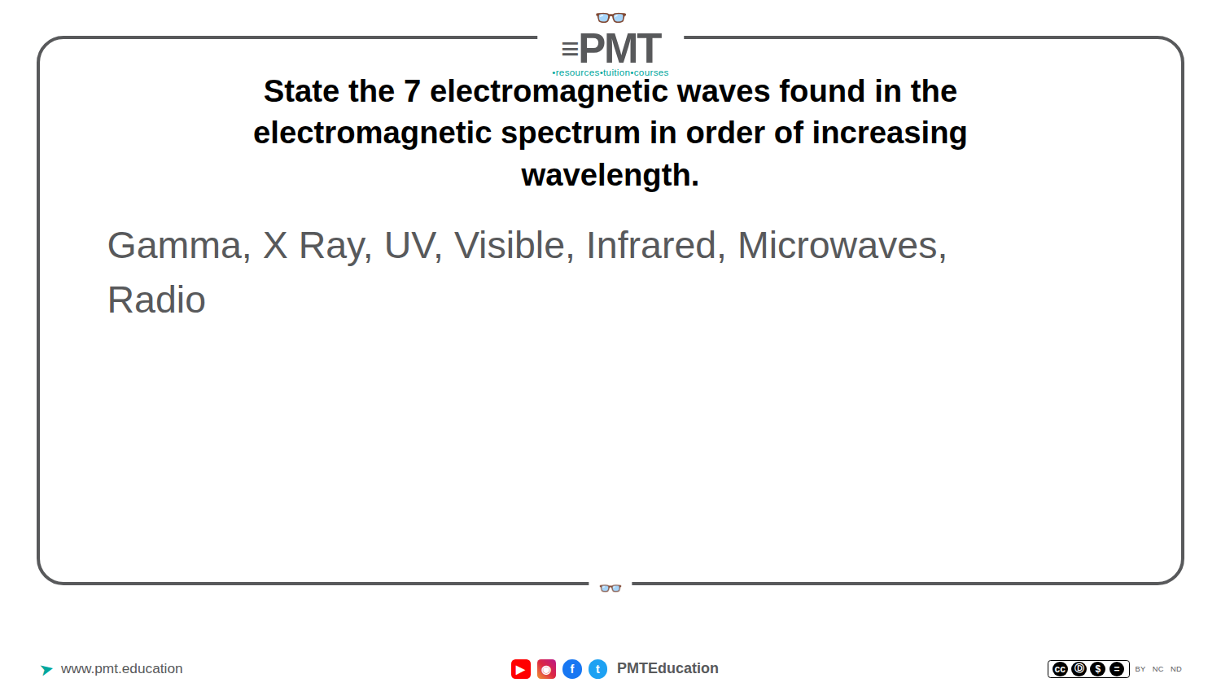👓
≡PMT
•resources•tuition•courses
State the 7 electromagnetic waves found in the electromagnetic spectrum in order of increasing wavelength.
Gamma, X Ray, UV, Visible, Infrared, Microwaves, Radio
👓
➤ www.pmt.education
▶ ◉ f t PMTEducation
cc Ⓓ $ =
BY NC ND